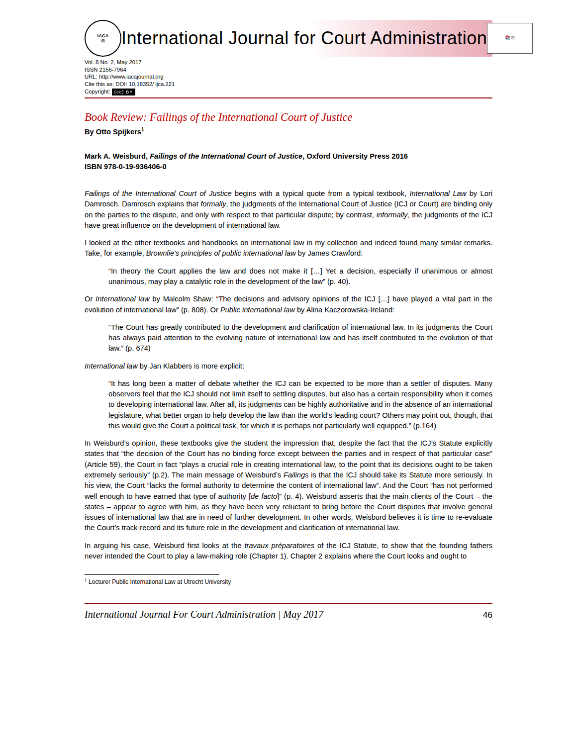IACA
⚖
International Journal for Court Administration
📚⚖
Vol. 8 No. 2, May 2017
ISSN 2156-7964
URL: http://www.iacajournal.org
Cite this as: DOI: 10.18352/ ijca.221
Copyright: (cc) BY
Book Review: Failings of the International Court of Justice
By Otto Spijkers1
Mark A. Weisburd, Failings of the International Court of Justice, Oxford University Press 2016
ISBN 978-0-19-936406-0
Failings of the International Court of Justice begins with a typical quote from a typical textbook, International Law by Lori Damrosch. Damrosch explains that formally, the judgments of the International Court of Justice (ICJ or Court) are binding only on the parties to the dispute, and only with respect to that particular dispute; by contrast, informally, the judgments of the ICJ have great influence on the development of international law.
I looked at the other textbooks and handbooks on international law in my collection and indeed found many similar remarks. Take, for example, Brownlie's principles of public international law by James Crawford:
“In theory the Court applies the law and does not make it […] Yet a decision, especially if unanimous or almost unanimous, may play a catalytic role in the development of the law” (p. 40).
Or International law by Malcolm Shaw: “The decisions and advisory opinions of the ICJ […] have played a vital part in the evolution of international law” (p. 808). Or Public international law by Alina Kaczorowska-Ireland:
“The Court has greatly contributed to the development and clarification of international law. In its judgments the Court has always paid attention to the evolving nature of international law and has itself contributed to the evolution of that law.” (p. 674)
International law by Jan Klabbers is more explicit:
“It has long been a matter of debate whether the ICJ can be expected to be more than a settler of disputes. Many observers feel that the ICJ should not limit itself to settling disputes, but also has a certain responsibility when it comes to developing international law. After all, its judgments can be highly authoritative and in the absence of an international legislature, what better organ to help develop the law than the world’s leading court? Others may point out, though, that this would give the Court a political task, for which it is perhaps not particularly well equipped.” (p.164)
In Weisburd’s opinion, these textbooks give the student the impression that, despite the fact that the ICJ’s Statute explicitly states that “the decision of the Court has no binding force except between the parties and in respect of that particular case” (Article 59), the Court in fact “plays a crucial role in creating international law, to the point that its decisions ought to be taken extremely seriously” (p.2). The main message of Weisburd’s Failings is that the ICJ should take its Statute more seriously. In his view, the Court “lacks the formal authority to determine the content of international law”. And the Court “has not performed well enough to have earned that type of authority [de facto]” (p. 4). Weisburd asserts that the main clients of the Court – the states – appear to agree with him, as they have been very reluctant to bring before the Court disputes that involve general issues of international law that are in need of further development. In other words, Weisburd believes it is time to re-evaluate the Court’s track-record and its future role in the development and clarification of international law.
In arguing his case, Weisburd first looks at the travaux préparatoires of the ICJ Statute, to show that the founding fathers never intended the Court to play a law-making role (Chapter 1). Chapter 2 explains where the Court looks and ought to
1 Lecturer Public International Law at Utrecht University
International Journal For Court Administration | May 2017 46